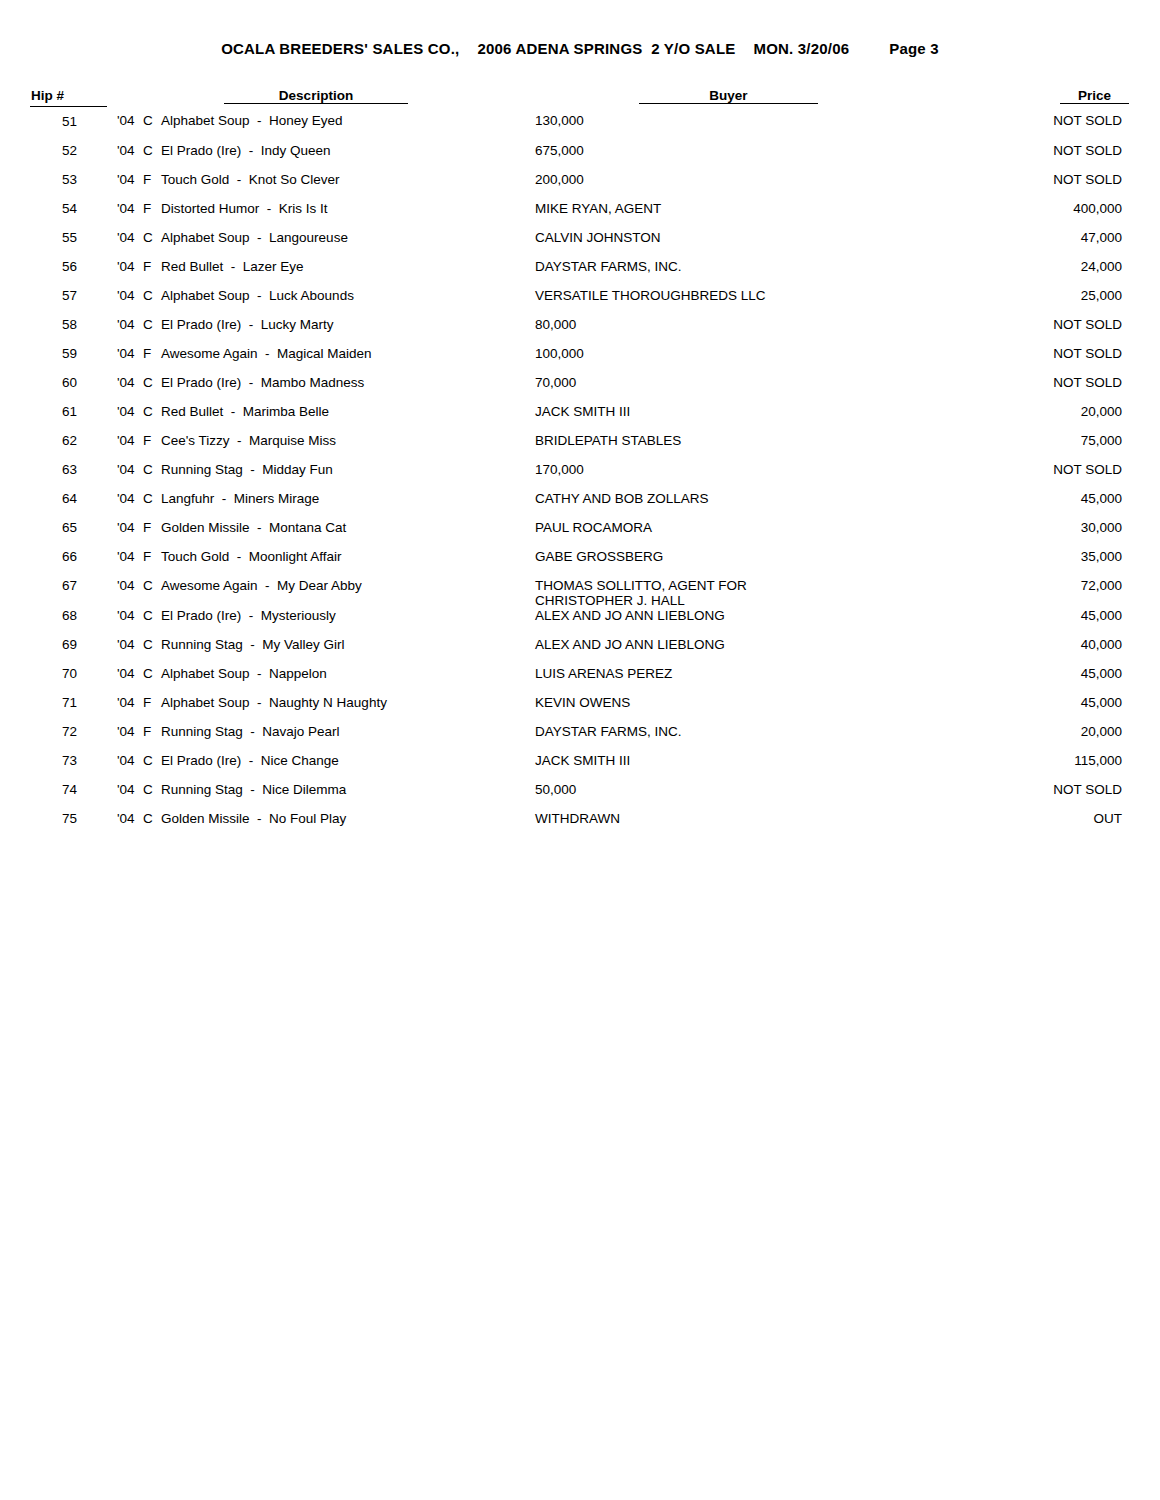OCALA BREEDERS' SALES CO., 2006 ADENA SPRINGS 2 Y/O SALE MON. 3/20/06Page 3
| Hip # | Description | Buyer | Price |
| --- | --- | --- | --- |
| 51 | '04 C Alphabet Soup - Honey Eyed | 130,000 | NOT SOLD |
| 52 | '04 C El Prado (Ire) - Indy Queen | 675,000 | NOT SOLD |
| 53 | '04 F Touch Gold - Knot So Clever | 200,000 | NOT SOLD |
| 54 | '04 F Distorted Humor - Kris Is It | MIKE RYAN, AGENT | 400,000 |
| 55 | '04 C Alphabet Soup - Langoureuse | CALVIN JOHNSTON | 47,000 |
| 56 | '04 F Red Bullet - Lazer Eye | DAYSTAR FARMS, INC. | 24,000 |
| 57 | '04 C Alphabet Soup - Luck Abounds | VERSATILE THOROUGHBREDS LLC | 25,000 |
| 58 | '04 C El Prado (Ire) - Lucky Marty | 80,000 | NOT SOLD |
| 59 | '04 F Awesome Again - Magical Maiden | 100,000 | NOT SOLD |
| 60 | '04 C El Prado (Ire) - Mambo Madness | 70,000 | NOT SOLD |
| 61 | '04 C Red Bullet - Marimba Belle | JACK SMITH III | 20,000 |
| 62 | '04 F Cee's Tizzy - Marquise Miss | BRIDLEPATH STABLES | 75,000 |
| 63 | '04 C Running Stag - Midday Fun | 170,000 | NOT SOLD |
| 64 | '04 C Langfuhr - Miners Mirage | CATHY AND BOB ZOLLARS | 45,000 |
| 65 | '04 F Golden Missile - Montana Cat | PAUL ROCAMORA | 30,000 |
| 66 | '04 F Touch Gold - Moonlight Affair | GABE GROSSBERG | 35,000 |
| 67 | '04 C Awesome Again - My Dear Abby | THOMAS SOLLITTO, AGENT FOR CHRISTOPHER J. HALL | 72,000 |
| 68 | '04 C El Prado (Ire) - Mysteriously | ALEX AND JO ANN LIEBLONG | 45,000 |
| 69 | '04 C Running Stag - My Valley Girl | ALEX AND JO ANN LIEBLONG | 40,000 |
| 70 | '04 C Alphabet Soup - Nappelon | LUIS ARENAS PEREZ | 45,000 |
| 71 | '04 F Alphabet Soup - Naughty N Haughty | KEVIN OWENS | 45,000 |
| 72 | '04 F Running Stag - Navajo Pearl | DAYSTAR FARMS, INC. | 20,000 |
| 73 | '04 C El Prado (Ire) - Nice Change | JACK SMITH III | 115,000 |
| 74 | '04 C Running Stag - Nice Dilemma | 50,000 | NOT SOLD |
| 75 | '04 C Golden Missile - No Foul Play | WITHDRAWN | OUT |